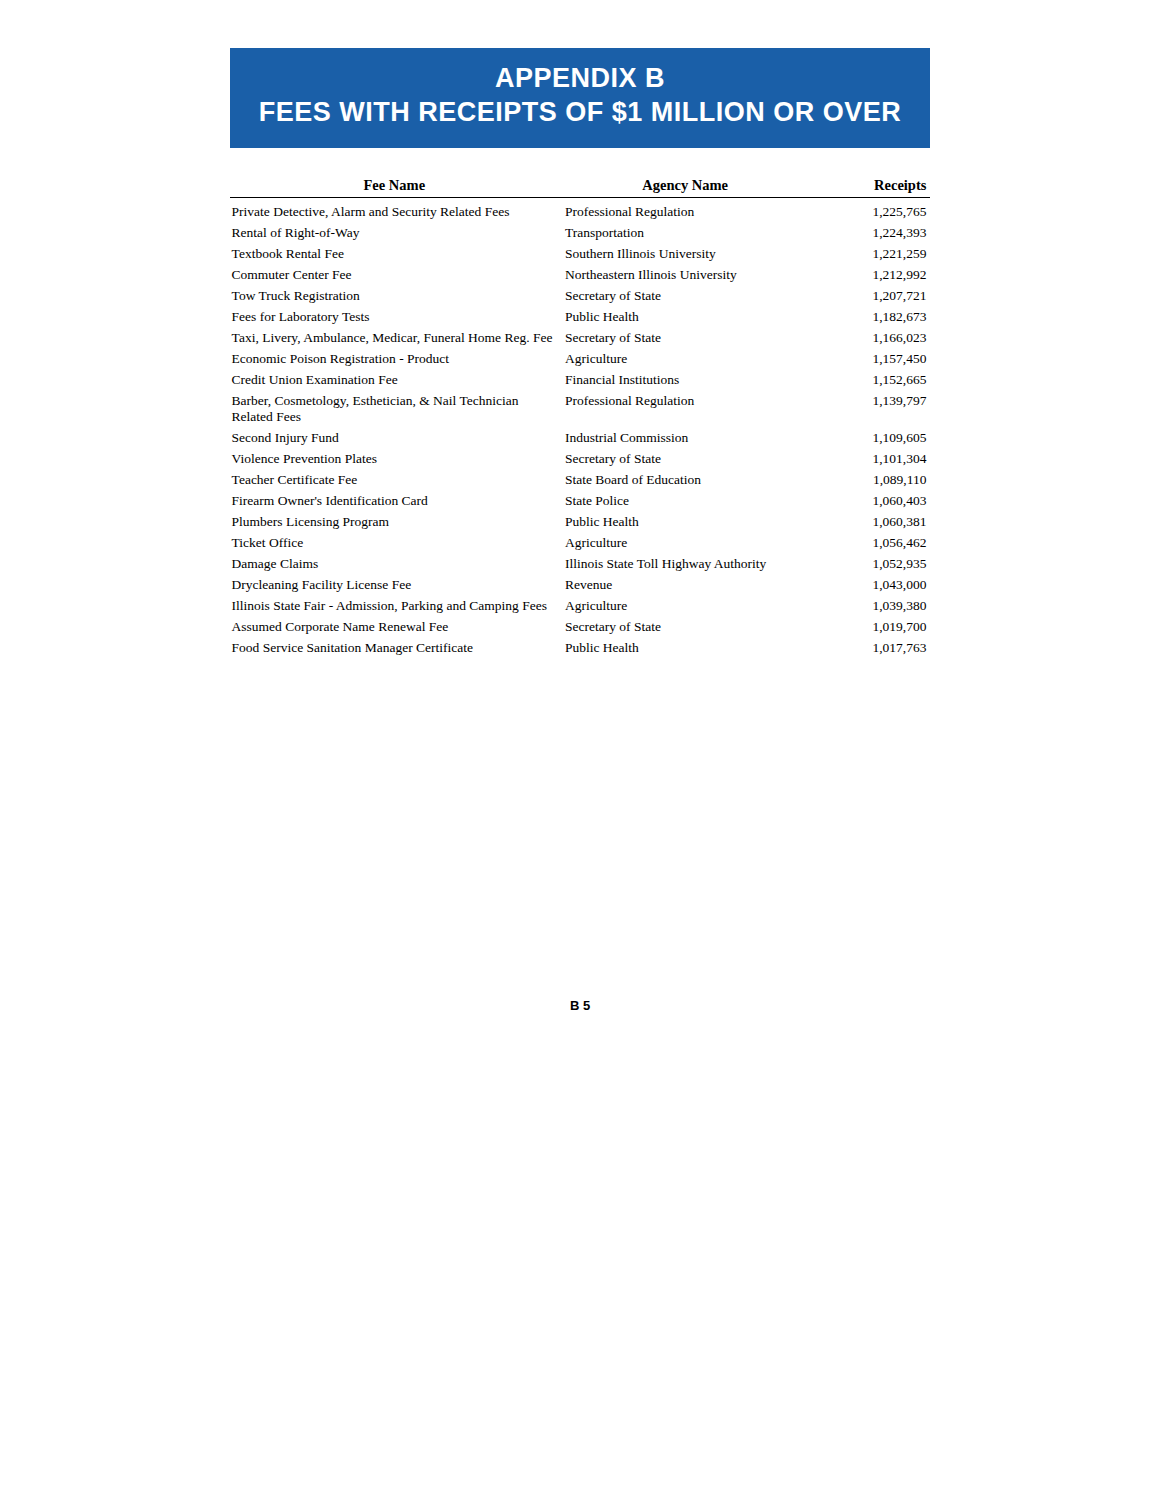APPENDIX B
FEES WITH RECEIPTS OF $1 MILLION OR OVER
| Fee Name | Agency Name | Receipts |
| --- | --- | --- |
| Private Detective, Alarm and Security Related Fees | Professional Regulation | 1,225,765 |
| Rental of Right-of-Way | Transportation | 1,224,393 |
| Textbook Rental Fee | Southern Illinois University | 1,221,259 |
| Commuter Center Fee | Northeastern Illinois University | 1,212,992 |
| Tow Truck Registration | Secretary of State | 1,207,721 |
| Fees for Laboratory Tests | Public Health | 1,182,673 |
| Taxi, Livery, Ambulance, Medicar, Funeral Home Reg. Fee | Secretary of State | 1,166,023 |
| Economic Poison Registration - Product | Agriculture | 1,157,450 |
| Credit Union Examination Fee | Financial Institutions | 1,152,665 |
| Barber, Cosmetology, Esthetician, & Nail Technician Related Fees | Professional Regulation | 1,139,797 |
| Second Injury Fund | Industrial Commission | 1,109,605 |
| Violence Prevention Plates | Secretary of State | 1,101,304 |
| Teacher Certificate Fee | State Board of Education | 1,089,110 |
| Firearm Owner's Identification Card | State Police | 1,060,403 |
| Plumbers Licensing Program | Public Health | 1,060,381 |
| Ticket Office | Agriculture | 1,056,462 |
| Damage Claims | Illinois State Toll Highway Authority | 1,052,935 |
| Drycleaning Facility License Fee | Revenue | 1,043,000 |
| Illinois State Fair - Admission, Parking and Camping Fees | Agriculture | 1,039,380 |
| Assumed Corporate Name Renewal Fee | Secretary of State | 1,019,700 |
| Food Service Sanitation Manager Certificate | Public Health | 1,017,763 |
B 5